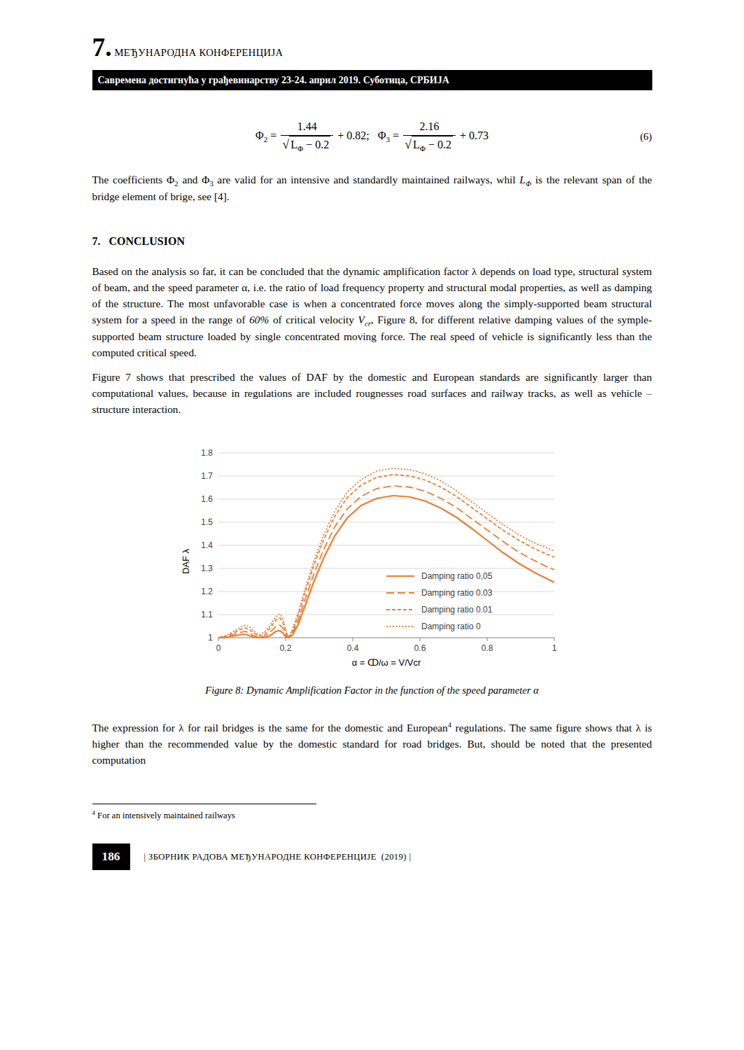7. МЕЂУНАРОДНА КОНФЕРЕНЦИЈА
Савремена достигнућа у грађевинарству 23-24. април 2019. Суботица, СРБИЈА
Φ2 = 1.44 LΦ − 0.2 + 0.82; Φ3 = 2.16 LΦ − 0.2 + 0.73 (6)
The coefficients Φ2 and Φ3 are valid for an intensive and standardly maintained railways, whil LΦ is the relevant span of the bridge element of brige, see [4].
7. CONCLUSION
Based on the analysis so far, it can be concluded that the dynamic amplification factor λ depends on load type, structural system of beam, and the speed parameter α, i.e. the ratio of load frequency property and structural modal properties, as well as damping of the structure. The most unfavorable case is when a concentrated force moves along the simply-supported beam structural system for a speed in the range of 60% of critical velocity Vcr, Figure 8, for different relative damping values of the symple-supported beam structure loaded by single concentrated moving force. The real speed of vehicle is significantly less than the computed critical speed.
Figure 7 shows that prescribed the values of DAF by the domestic and European standards are significantly larger than computational values, because in regulations are included rougnesses road surfaces and railway tracks, as well as vehicle – structure interaction.
DAF λ 1.8 1.7 1.6 1.5 1.4 1.3 1.2 1.1 1 0 0.2 0.4 0.6 0.8 1 α = ↀ/ω = V/Vсr Damping ratio 0,05 Damping ratio 0.03 Damping ratio 0.01 Damping ratio 0
Figure 8: Dynamic Amplification Factor in the function of the speed parameter α
The expression for λ for rail bridges is the same for the domestic and European4 regulations. The same figure shows that λ is higher than the recommended value by the domestic standard for road bridges. But, should be noted that the presented computation
4 For an intensively maintained railways
186 | ЗБОРНИК РАДОВА МЕЂУНАРОДНЕ КОНФЕРЕНЦИЈЕ (2019) |